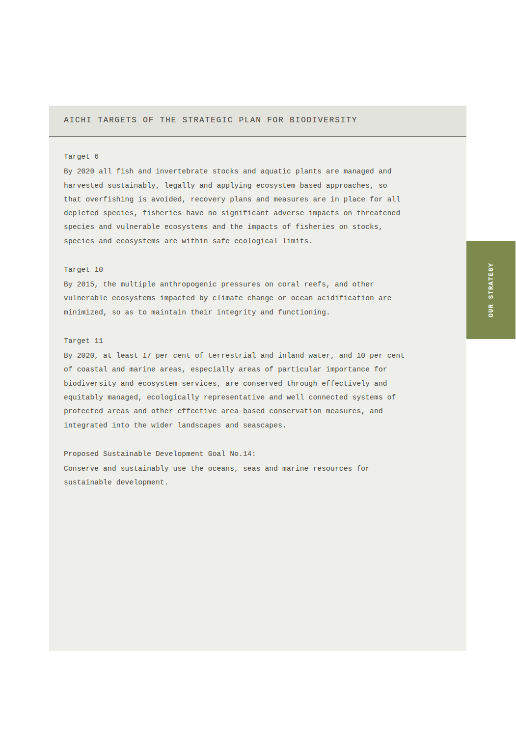OUR STRATEGY
2 |
AICHI TARGETS OF THE STRATEGIC PLAN FOR BIODIVERSITY
Target 6
By 2020 all fish and invertebrate stocks and aquatic plants are managed and harvested sustainably, legally and applying ecosystem based approaches, so that overfishing is avoided, recovery plans and measures are in place for all depleted species, fisheries have no significant adverse impacts on threatened species and vulnerable ecosystems and the impacts of fisheries on stocks, species and ecosystems are within safe ecological limits.
Target 10
By 2015, the multiple anthropogenic pressures on coral reefs, and other vulnerable ecosystems impacted by climate change or ocean acidification are minimized, so as to maintain their integrity and functioning.
Target 11
By 2020, at least 17 per cent of terrestrial and inland water, and 10 per cent of coastal and marine areas, especially areas of particular importance for biodiversity and ecosystem services, are conserved through effectively and equitably managed, ecologically representative and well connected systems of protected areas and other effective area-based conservation measures, and integrated into the wider landscapes and seascapes.
Proposed Sustainable Development Goal No.14:
Conserve and sustainably use the oceans, seas and marine resources for sustainable development.